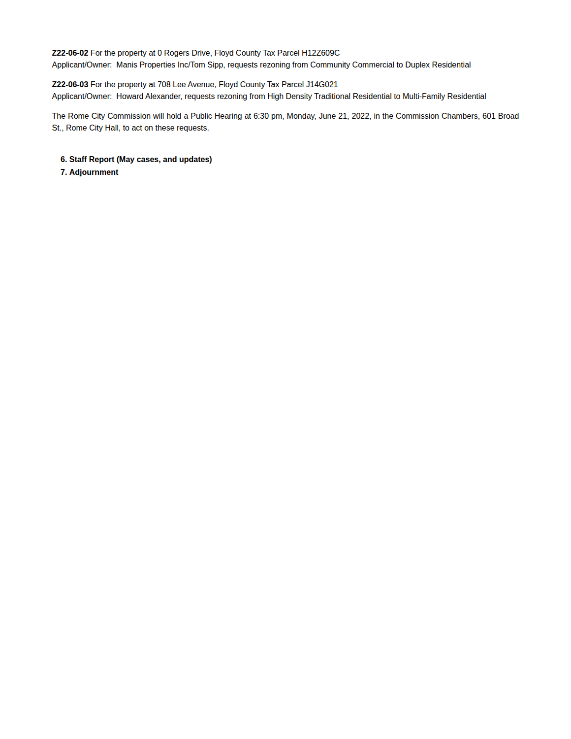Z22-06-02 For the property at 0 Rogers Drive, Floyd County Tax Parcel H12Z609C
Applicant/Owner: Manis Properties Inc/Tom Sipp, requests rezoning from Community Commercial to Duplex Residential
Z22-06-03 For the property at 708 Lee Avenue, Floyd County Tax Parcel J14G021
Applicant/Owner: Howard Alexander, requests rezoning from High Density Traditional Residential to Multi-Family Residential
The Rome City Commission will hold a Public Hearing at 6:30 pm, Monday, June 21, 2022, in the Commission Chambers, 601 Broad St., Rome City Hall, to act on these requests.
Staff Report (May cases, and updates)
Adjournment